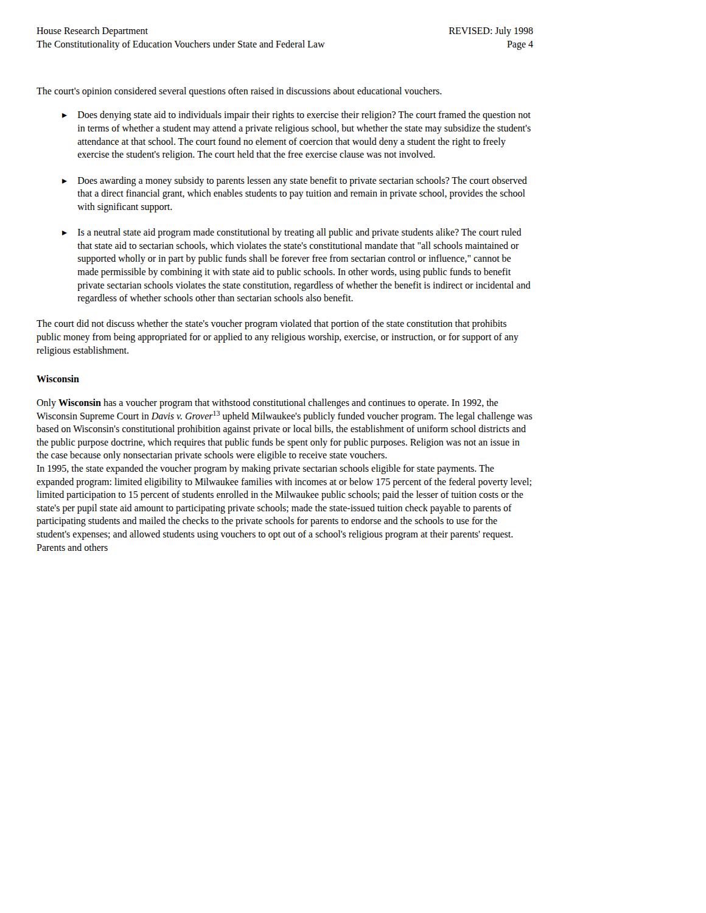House Research Department
REVISED: July 1998
The Constitutionality of Education Vouchers under State and Federal Law
Page 4
The court's opinion considered several questions often raised in discussions about educational vouchers.
Does denying state aid to individuals impair their rights to exercise their religion? The court framed the question not in terms of whether a student may attend a private religious school, but whether the state may subsidize the student's attendance at that school. The court found no element of coercion that would deny a student the right to freely exercise the student's religion. The court held that the free exercise clause was not involved.
Does awarding a money subsidy to parents lessen any state benefit to private sectarian schools? The court observed that a direct financial grant, which enables students to pay tuition and remain in private school, provides the school with significant support.
Is a neutral state aid program made constitutional by treating all public and private students alike? The court ruled that state aid to sectarian schools, which violates the state's constitutional mandate that "all schools maintained or supported wholly or in part by public funds shall be forever free from sectarian control or influence," cannot be made permissible by combining it with state aid to public schools. In other words, using public funds to benefit private sectarian schools violates the state constitution, regardless of whether the benefit is indirect or incidental and regardless of whether schools other than sectarian schools also benefit.
The court did not discuss whether the state's voucher program violated that portion of the state constitution that prohibits public money from being appropriated for or applied to any religious worship, exercise, or instruction, or for support of any religious establishment.
Wisconsin
Only Wisconsin has a voucher program that withstood constitutional challenges and continues to operate. In 1992, the Wisconsin Supreme Court in Davis v. Grover13 upheld Milwaukee's publicly funded voucher program. The legal challenge was based on Wisconsin's constitutional prohibition against private or local bills, the establishment of uniform school districts and the public purpose doctrine, which requires that public funds be spent only for public purposes. Religion was not an issue in the case because only nonsectarian private schools were eligible to receive state vouchers.
In 1995, the state expanded the voucher program by making private sectarian schools eligible for state payments. The expanded program: limited eligibility to Milwaukee families with incomes at or below 175 percent of the federal poverty level; limited participation to 15 percent of students enrolled in the Milwaukee public schools; paid the lesser of tuition costs or the state's per pupil state aid amount to participating private schools; made the state-issued tuition check payable to parents of participating students and mailed the checks to the private schools for parents to endorse and the schools to use for the student's expenses; and allowed students using vouchers to opt out of a school's religious program at their parents' request. Parents and others